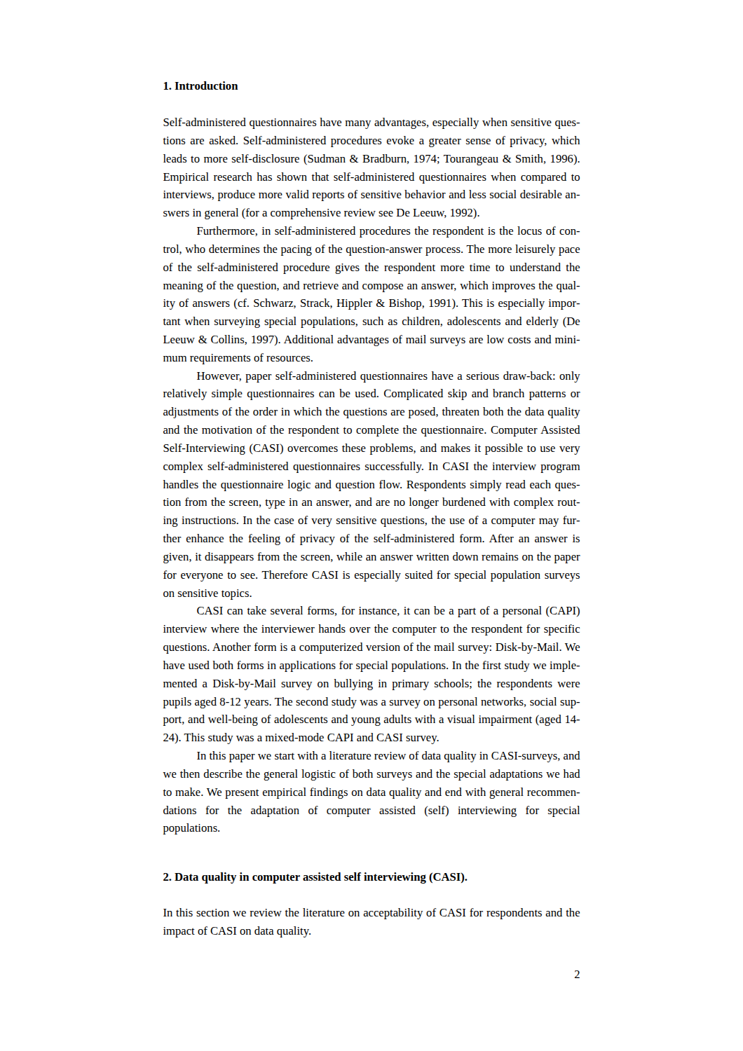1. Introduction
Self-administered questionnaires have many advantages, especially when sensitive questions are asked. Self-administered procedures evoke a greater sense of privacy, which leads to more self-disclosure (Sudman & Bradburn, 1974; Tourangeau & Smith, 1996). Empirical research has shown that self-administered questionnaires when compared to interviews, produce more valid reports of sensitive behavior and less social desirable answers in general (for a comprehensive review see De Leeuw, 1992).
Furthermore, in self-administered procedures the respondent is the locus of control, who determines the pacing of the question-answer process. The more leisurely pace of the self-administered procedure gives the respondent more time to understand the meaning of the question, and retrieve and compose an answer, which improves the quality of answers (cf. Schwarz, Strack, Hippler & Bishop, 1991). This is especially important when surveying special populations, such as children, adolescents and elderly (De Leeuw & Collins, 1997). Additional advantages of mail surveys are low costs and minimum requirements of resources.
However, paper self-administered questionnaires have a serious draw-back: only relatively simple questionnaires can be used. Complicated skip and branch patterns or adjustments of the order in which the questions are posed, threaten both the data quality and the motivation of the respondent to complete the questionnaire. Computer Assisted Self-Interviewing (CASI) overcomes these problems, and makes it possible to use very complex self-administered questionnaires successfully. In CASI the interview program handles the questionnaire logic and question flow. Respondents simply read each question from the screen, type in an answer, and are no longer burdened with complex routing instructions. In the case of very sensitive questions, the use of a computer may further enhance the feeling of privacy of the self-administered form. After an answer is given, it disappears from the screen, while an answer written down remains on the paper for everyone to see. Therefore CASI is especially suited for special population surveys on sensitive topics.
CASI can take several forms, for instance, it can be a part of a personal (CAPI) interview where the interviewer hands over the computer to the respondent for specific questions. Another form is a computerized version of the mail survey: Disk-by-Mail. We have used both forms in applications for special populations. In the first study we implemented a Disk-by-Mail survey on bullying in primary schools; the respondents were pupils aged 8-12 years. The second study was a survey on personal networks, social support, and well-being of adolescents and young adults with a visual impairment (aged 14-24). This study was a mixed-mode CAPI and CASI survey.
In this paper we start with a literature review of data quality in CASI-surveys, and we then describe the general logistic of both surveys and the special adaptations we had to make. We present empirical findings on data quality and end with general recommendations for the adaptation of computer assisted (self) interviewing for special populations.
2. Data quality in computer assisted self interviewing (CASI).
In this section we review the literature on acceptability of CASI for respondents and the impact of CASI on data quality.
2